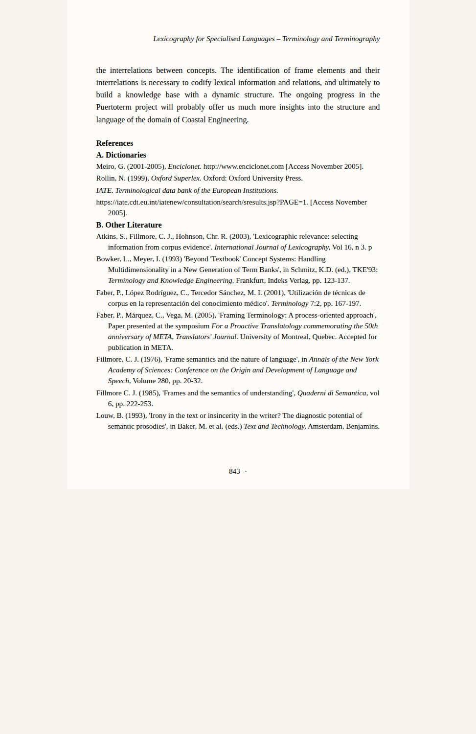Lexicography for Specialised Languages – Terminology and Terminography
the interrelations between concepts. The identification of frame elements and their interrelations is necessary to codify lexical information and relations, and ultimately to build a knowledge base with a dynamic structure. The ongoing progress in the Puertoterm project will probably offer us much more insights into the structure and language of the domain of Coastal Engineering.
References
A. Dictionaries
Meiro, G. (2001-2005), Enciclonet. http://www.enciclonet.com [Access November 2005].
Rollin, N. (1999), Oxford Superlex. Oxford: Oxford University Press.
IATE. Terminological data bank of the European Institutions.
https://iate.cdt.eu.int/iatenew/consultation/search/sresults.jsp?PAGE=1. [Access November 2005].
B. Other Literature
Atkins, S., Fillmore, C. J., Hohnson, Chr. R. (2003), 'Lexicographic relevance: selecting information from corpus evidence'. International Journal of Lexicography, Vol 16, n 3. p
Bowker, L., Meyer, I. (1993) 'Beyond 'Textbook' Concept Systems: Handling Multidimensionality in a New Generation of Term Banks', in Schmitz, K.D. (ed.), TKE'93: Terminology and Knowledge Engineering, Frankfurt, Indeks Verlag, pp. 123-137.
Faber, P., López Rodríguez, C., Tercedor Sánchez, M. I. (2001), 'Utilización de técnicas de corpus en la representación del conocimiento médico'. Terminology 7:2, pp. 167-197.
Faber, P., Márquez, C., Vega, M. (2005), 'Framing Terminology: A process-oriented approach', Paper presented at the symposium For a Proactive Translatology commemorating the 50th anniversary of META, Translators' Journal. University of Montreal, Quebec. Accepted for publication in META.
Fillmore, C. J. (1976), 'Frame semantics and the nature of language', in Annals of the New York Academy of Sciences: Conference on the Origin and Development of Language and Speech, Volume 280, pp. 20-32.
Fillmore C. J. (1985), 'Frames and the semantics of understanding', Quaderni di Semantica, vol 6, pp. 222-253.
Louw, B. (1993), 'Irony in the text or insincerity in the writer? The diagnostic potential of semantic prosodies', in Baker, M. et al. (eds.) Text and Technology, Amsterdam, Benjamins.
843·